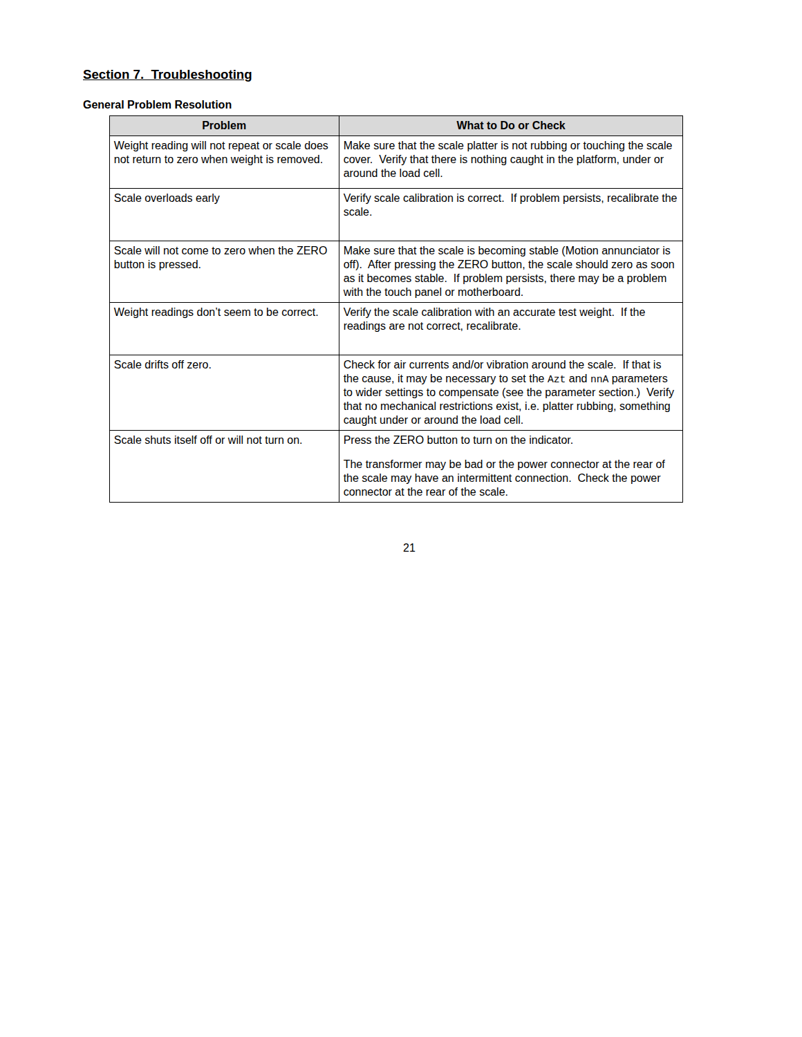Section 7. Troubleshooting
General Problem Resolution
| Problem | What to Do or Check |
| --- | --- |
| Weight reading will not repeat or scale does not return to zero when weight is removed. | Make sure that the scale platter is not rubbing or touching the scale cover. Verify that there is nothing caught in the platform, under or around the load cell. |
| Scale overloads early | Verify scale calibration is correct. If problem persists, recalibrate the scale. |
| Scale will not come to zero when the ZERO button is pressed. | Make sure that the scale is becoming stable (Motion annunciator is off). After pressing the ZERO button, the scale should zero as soon as it becomes stable. If problem persists, there may be a problem with the touch panel or motherboard. |
| Weight readings don’t seem to be correct. | Verify the scale calibration with an accurate test weight. If the readings are not correct, recalibrate. |
| Scale drifts off zero. | Check for air currents and/or vibration around the scale. If that is the cause, it may be necessary to set the Azt and nnA parameters to wider settings to compensate (see the parameter section.) Verify that no mechanical restrictions exist, i.e. platter rubbing, something caught under or around the load cell. |
| Scale shuts itself off or will not turn on. | Press the ZERO button to turn on the indicator. The transformer may be bad or the power connector at the rear of the scale may have an intermittent connection. Check the power connector at the rear of the scale. |
21